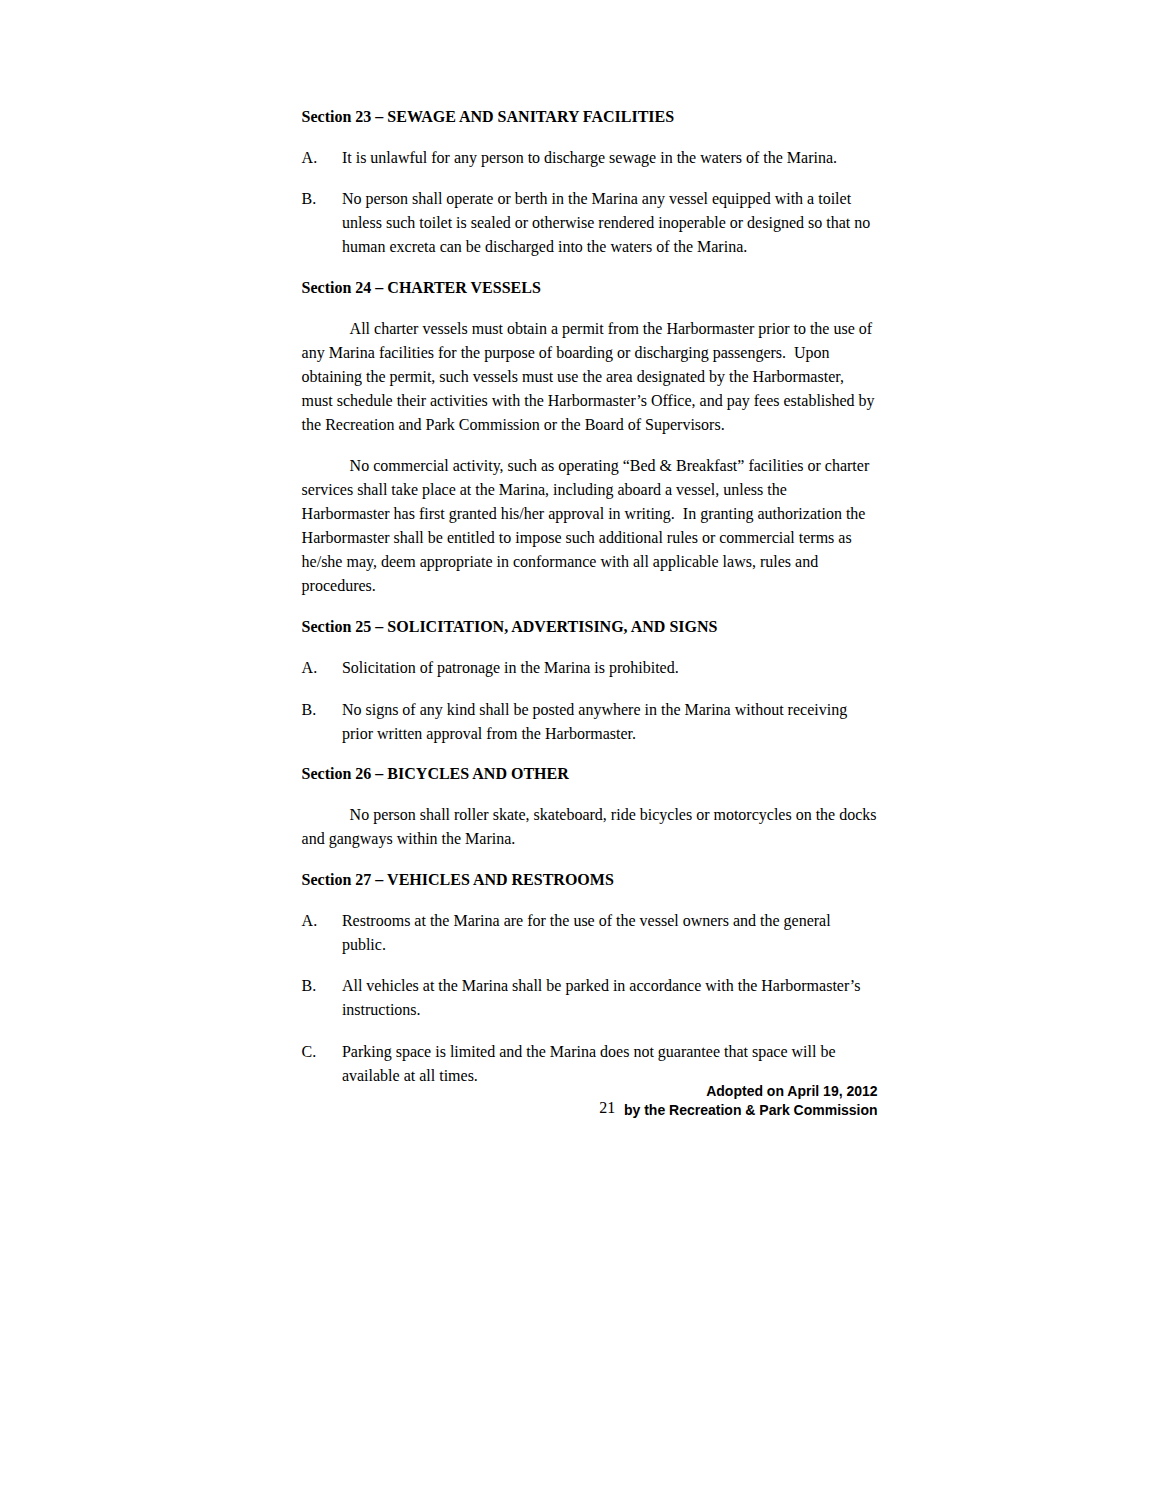Section 23 – SEWAGE AND SANITARY FACILITIES
It is unlawful for any person to discharge sewage in the waters of the Marina.
No person shall operate or berth in the Marina any vessel equipped with a toilet unless such toilet is sealed or otherwise rendered inoperable or designed so that no human excreta can be discharged into the waters of the Marina.
Section 24 – CHARTER VESSELS
All charter vessels must obtain a permit from the Harbormaster prior to the use of any Marina facilities for the purpose of boarding or discharging passengers. Upon obtaining the permit, such vessels must use the area designated by the Harbormaster, must schedule their activities with the Harbormaster’s Office, and pay fees established by the Recreation and Park Commission or the Board of Supervisors.
No commercial activity, such as operating “Bed & Breakfast” facilities or charter services shall take place at the Marina, including aboard a vessel, unless the Harbormaster has first granted his/her approval in writing. In granting authorization the Harbormaster shall be entitled to impose such additional rules or commercial terms as he/she may, deem appropriate in conformance with all applicable laws, rules and procedures.
Section 25 – SOLICITATION, ADVERTISING, AND SIGNS
Solicitation of patronage in the Marina is prohibited.
No signs of any kind shall be posted anywhere in the Marina without receiving prior written approval from the Harbormaster.
Section 26 – BICYCLES AND OTHER
No person shall roller skate, skateboard, ride bicycles or motorcycles on the docks and gangways within the Marina.
Section 27 – VEHICLES AND RESTROOMS
Restrooms at the Marina are for the use of the vessel owners and the general public.
All vehicles at the Marina shall be parked in accordance with the Harbormaster’s instructions.
Parking space is limited and the Marina does not guarantee that space will be available at all times.
21
Adopted on April 19, 2012
by the Recreation & Park Commission